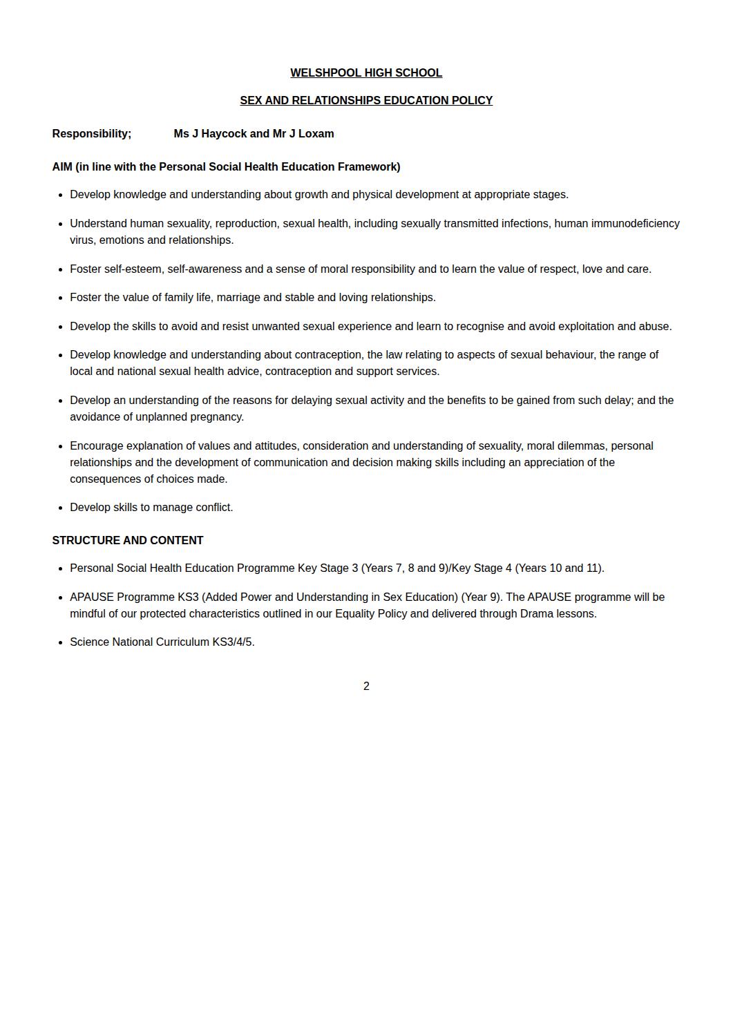WELSHPOOL HIGH SCHOOL
SEX AND RELATIONSHIPS EDUCATION POLICY
Responsibility; Ms J Haycock and Mr J Loxam
AIM (in line with the Personal Social Health Education Framework)
Develop knowledge and understanding about growth and physical development at appropriate stages.
Understand human sexuality, reproduction, sexual health, including sexually transmitted infections, human immunodeficiency virus, emotions and relationships.
Foster self-esteem, self-awareness and a sense of moral responsibility and to learn the value of respect, love and care.
Foster the value of family life, marriage and stable and loving relationships.
Develop the skills to avoid and resist unwanted sexual experience and learn to recognise and avoid exploitation and abuse.
Develop knowledge and understanding about contraception, the law relating to aspects of sexual behaviour, the range of local and national sexual health advice, contraception and support services.
Develop an understanding of the reasons for delaying sexual activity and the benefits to be gained from such delay; and the avoidance of unplanned pregnancy.
Encourage explanation of values and attitudes, consideration and understanding of sexuality, moral dilemmas, personal relationships and the development of communication and decision making skills including an appreciation of the consequences of choices made.
Develop skills to manage conflict.
STRUCTURE AND CONTENT
Personal Social Health Education Programme Key Stage 3 (Years 7, 8 and 9)/Key Stage 4 (Years 10 and 11).
APAUSE Programme KS3 (Added Power and Understanding in Sex Education) (Year 9). The APAUSE programme will be mindful of our protected characteristics outlined in our Equality Policy and delivered through Drama lessons.
Science National Curriculum KS3/4/5.
2